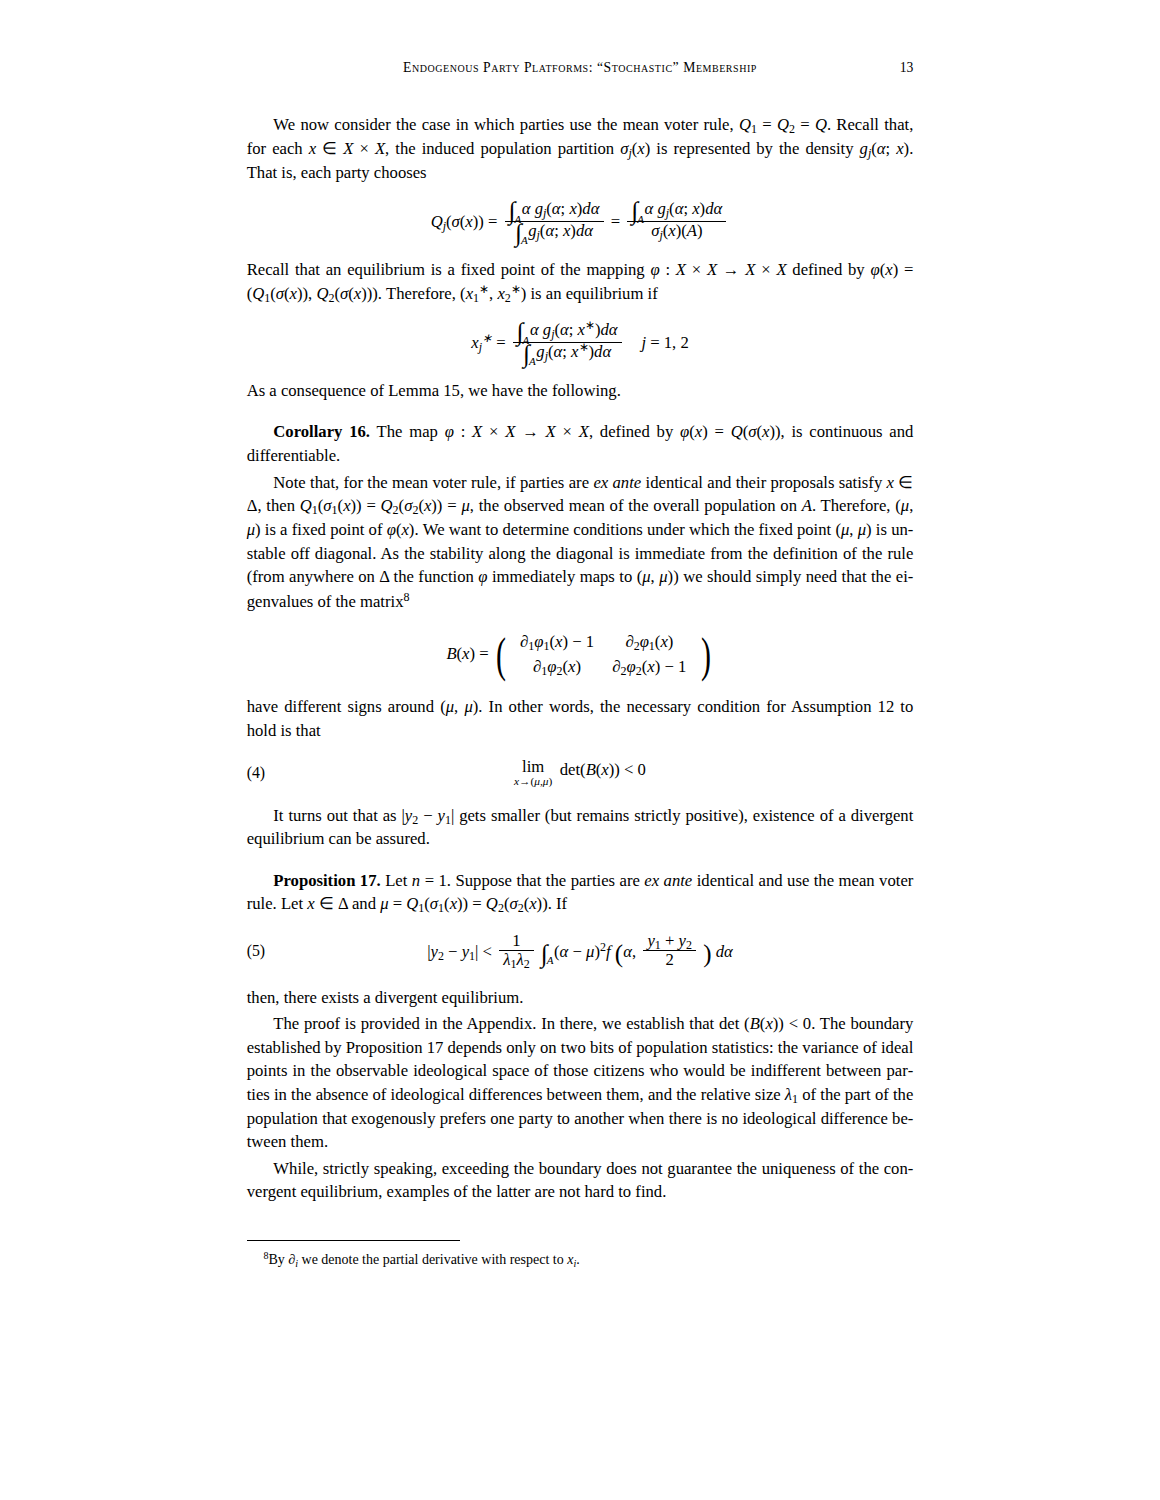Endogenous Party Platforms: “Stochastic” Membership 13
We now consider the case in which parties use the mean voter rule, Q1 = Q2 = Q. Recall that, for each x ∈ X × X, the induced population partition σj(x) is represented by the density gj(α; x). That is, each party chooses
Qj(σ(x)) = ∫A α gj(α; x)dα ∫A gj(α; x)dα = ∫A α gj(α; x)dα σj(x)(A)
Recall that an equilibrium is a fixed point of the mapping φ : X × X → X × X defined by φ(x) = (Q1(σ(x)), Q2(σ(x))). Therefore, (x1∗, x2∗) is an equilibrium if
xj∗ = ∫A α gj(α; x∗)dα ∫A gj(α; x∗)dα j = 1, 2
As a consequence of Lemma 15, we have the following.
Corollary 16. The map φ : X × X → X × X, defined by φ(x) = Q(σ(x)), is continuous and differentiable.
Note that, for the mean voter rule, if parties are ex ante identical and their proposals satisfy x ∈ Δ, then Q1(σ1(x)) = Q2(σ2(x)) = μ, the observed mean of the overall population on A. Therefore, (μ, μ) is a fixed point of φ(x). We want to determine conditions under which the fixed point (μ, μ) is unstable off diagonal. As the stability along the diagonal is immediate from the definition of the rule (from anywhere on Δ the function φ immediately maps to (μ, μ)) we should simply need that the eigenvalues of the matrix8
B(x) = (
| ∂ 1 φ 1 ( x ) − 1 | ∂ 2 φ 1 ( x ) |
| ∂ 1 φ 2 ( x ) | ∂ 2 φ 2 ( x ) − 1 |
)
have different signs around (μ, μ). In other words, the necessary condition for Assumption 12 to hold is that
(4) lim x→(μ,μ) det(B(x)) < 0
It turns out that as |y2 − y1| gets smaller (but remains strictly positive), existence of a divergent equilibrium can be assured.
Proposition 17. Let n = 1. Suppose that the parties are ex ante identical and use the mean voter rule. Let x ∈ Δ and μ = Q1(σ1(x)) = Q2(σ2(x)). If
(5) |y2 − y1| < 1 λ1λ2 ∫A (α − μ)2f (α, y1 + y22 ) dα
then, there exists a divergent equilibrium.
The proof is provided in the Appendix. In there, we establish that det (B(x)) < 0. The boundary established by Proposition 17 depends only on two bits of population statistics: the variance of ideal points in the observable ideological space of those citizens who would be indifferent between parties in the absence of ideological differences between them, and the relative size λ1 of the part of the population that exogenously prefers one party to another when there is no ideological difference between them.
While, strictly speaking, exceeding the boundary does not guarantee the uniqueness of the convergent equilibrium, examples of the latter are not hard to find.
8 By ∂i we denote the partial derivative with respect to xi.